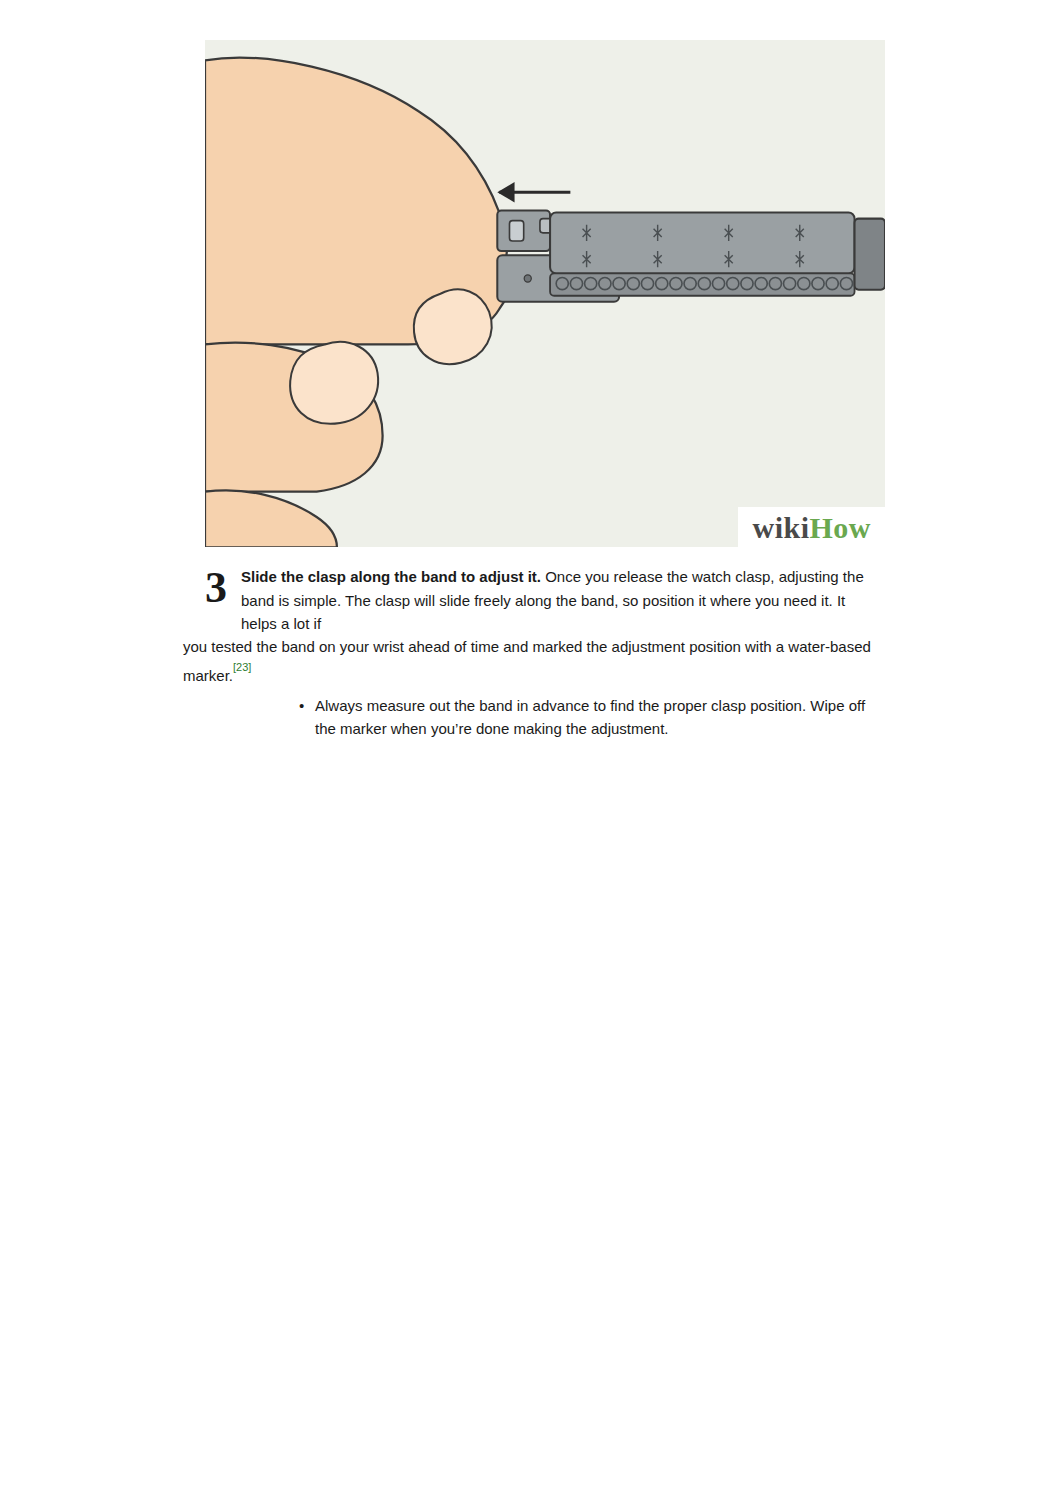wikiHow
3
Slide the clasp along the band to adjust it. Once you release the watch clasp, adjusting the band is simple. The clasp will slide freely along the band, so position it where you need it. It helps a lot if
you tested the band on your wrist ahead of time and marked the adjustment position with a water-based marker.[23]
Always measure out the band in advance to find the proper clasp position. Wipe off the marker when you’re done making the adjustment.